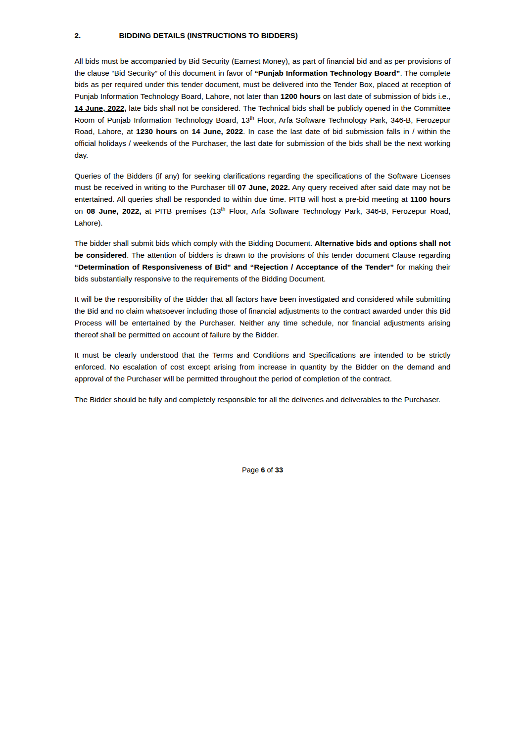2. BIDDING DETAILS (INSTRUCTIONS TO BIDDERS)
All bids must be accompanied by Bid Security (Earnest Money), as part of financial bid and as per provisions of the clause “Bid Security” of this document in favor of “Punjab Information Technology Board”. The complete bids as per required under this tender document, must be delivered into the Tender Box, placed at reception of Punjab Information Technology Board, Lahore, not later than 1200 hours on last date of submission of bids i.e., 14 June, 2022, late bids shall not be considered. The Technical bids shall be publicly opened in the Committee Room of Punjab Information Technology Board, 13th Floor, Arfa Software Technology Park, 346-B, Ferozepur Road, Lahore, at 1230 hours on 14 June, 2022. In case the last date of bid submission falls in / within the official holidays / weekends of the Purchaser, the last date for submission of the bids shall be the next working day.
Queries of the Bidders (if any) for seeking clarifications regarding the specifications of the Software Licenses must be received in writing to the Purchaser till 07 June, 2022. Any query received after said date may not be entertained. All queries shall be responded to within due time. PITB will host a pre-bid meeting at 1100 hours on 08 June, 2022, at PITB premises (13th Floor, Arfa Software Technology Park, 346-B, Ferozepur Road, Lahore).
The bidder shall submit bids which comply with the Bidding Document. Alternative bids and options shall not be considered. The attention of bidders is drawn to the provisions of this tender document Clause regarding “Determination of Responsiveness of Bid” and “Rejection / Acceptance of the Tender” for making their bids substantially responsive to the requirements of the Bidding Document.
It will be the responsibility of the Bidder that all factors have been investigated and considered while submitting the Bid and no claim whatsoever including those of financial adjustments to the contract awarded under this Bid Process will be entertained by the Purchaser. Neither any time schedule, nor financial adjustments arising thereof shall be permitted on account of failure by the Bidder.
It must be clearly understood that the Terms and Conditions and Specifications are intended to be strictly enforced. No escalation of cost except arising from increase in quantity by the Bidder on the demand and approval of the Purchaser will be permitted throughout the period of completion of the contract.
The Bidder should be fully and completely responsible for all the deliveries and deliverables to the Purchaser.
Page 6 of 33